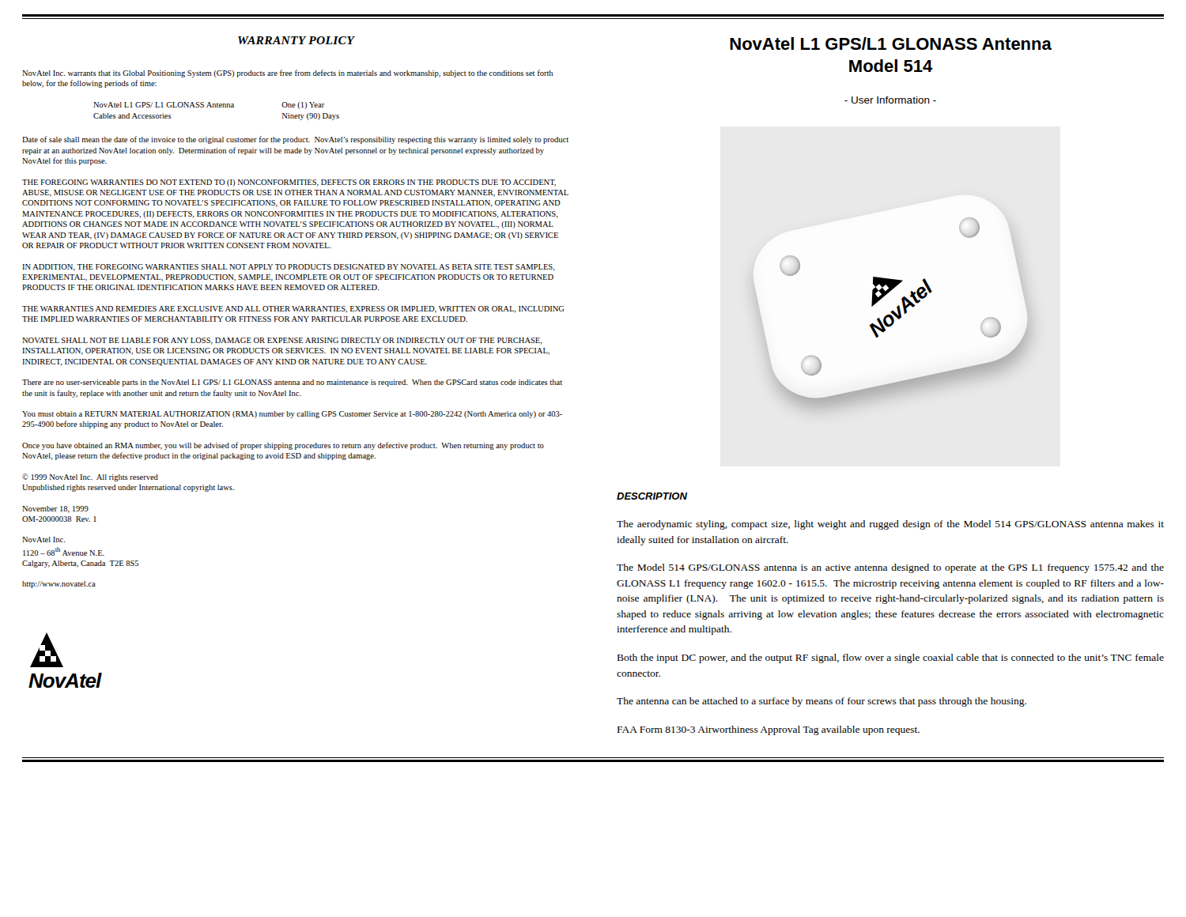WARRANTY POLICY
NovAtel Inc. warrants that its Global Positioning System (GPS) products are free from defects in materials and workmanship, subject to the conditions set forth below, for the following periods of time:
| NovAtel L1 GPS/ L1 GLONASS Antenna | One (1) Year |
| Cables and Accessories | Ninety (90) Days |
Date of sale shall mean the date of the invoice to the original customer for the product. NovAtel’s responsibility respecting this warranty is limited solely to product repair at an authorized NovAtel location only. Determination of repair will be made by NovAtel personnel or by technical personnel expressly authorized by NovAtel for this purpose.
The foregoing warranties do not extend to (I) nonconformities, defects or errors in the products due to accident, abuse, misuse or negligent use of the products or use in other than a normal and customary manner, environmental conditions not conforming to NovAtel’s specifications, or failure to follow prescribed installation, operating and maintenance procedures, (II) defects, errors or nonconformities in the products due to modifications, alterations, additions or changes not made in accordance with NovAtel’s specifications or authorized by NovAtel., (III) normal wear and tear, (IV) damage caused by force of nature or act of any third person, (V) shipping damage; or (VI) service or repair of product without prior written consent from NovAtel.
In addition, the foregoing warranties shall not apply to products designated by NovAtel as beta site test samples, experimental, developmental, preproduction, sample, incomplete or out of specification products or to returned products if the original identification marks have been removed or altered.
The warranties and remedies are exclusive and all other warranties, express or implied, written or oral, including the implied warranties of merchantability or fitness for any particular purpose are excluded.
NovAtel shall not be liable for any loss, damage or expense arising directly or indirectly out of the purchase, installation, operation, use or licensing or products or services. In no event shall NovAtel be liable for special, indirect, incidental or consequential damages of any kind or nature due to any cause.
There are no user-serviceable parts in the NovAtel L1 GPS/ L1 GLONASS antenna and no maintenance is required. When the GPSCard status code indicates that the unit is faulty, replace with another unit and return the faulty unit to NovAtel Inc.
You must obtain a RETURN MATERIAL AUTHORIZATION (RMA) number by calling GPS Customer Service at 1-800-280-2242 (North America only) or 403-295-4900 before shipping any product to NovAtel or Dealer.
Once you have obtained an RMA number, you will be advised of proper shipping procedures to return any defective product. When returning any product to NovAtel, please return the defective product in the original packaging to avoid ESD and shipping damage.
© 1999 NovAtel Inc. All rights reserved
Unpublished rights reserved under International copyright laws.
November 18, 1999
OM-20000038 Rev. 1
NovAtel Inc.
1120 – 68th Avenue N.E.
Calgary, Alberta, Canada T2E 8S5
http://www.novatel.ca
NovAtel
NovAtel L1 GPS/L1 GLONASS Antenna
Model 514
- User Information -
NovAtel
DESCRIPTION
The aerodynamic styling, compact size, light weight and rugged design of the Model 514 GPS/GLONASS antenna makes it ideally suited for installation on aircraft.
The Model 514 GPS/GLONASS antenna is an active antenna designed to operate at the GPS L1 frequency 1575.42 and the GLONASS L1 frequency range 1602.0 - 1615.5. The microstrip receiving antenna element is coupled to RF filters and a low-noise amplifier (LNA). The unit is optimized to receive right-hand-circularly-polarized signals, and its radiation pattern is shaped to reduce signals arriving at low elevation angles; these features decrease the errors associated with electromagnetic interference and multipath.
Both the input DC power, and the output RF signal, flow over a single coaxial cable that is connected to the unit’s TNC female connector.
The antenna can be attached to a surface by means of four screws that pass through the housing.
FAA Form 8130-3 Airworthiness Approval Tag available upon request.